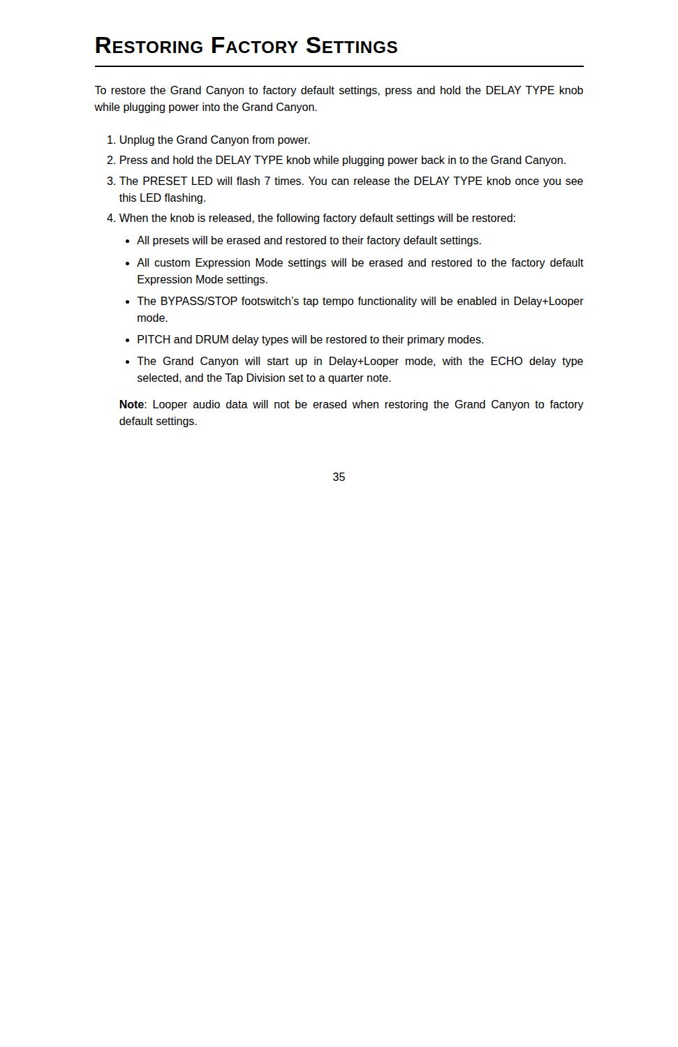RESTORING FACTORY SETTINGS
To restore the Grand Canyon to factory default settings, press and hold the DELAY TYPE knob while plugging power into the Grand Canyon.
Unplug the Grand Canyon from power.
Press and hold the DELAY TYPE knob while plugging power back in to the Grand Canyon.
The PRESET LED will flash 7 times. You can release the DELAY TYPE knob once you see this LED flashing.
When the knob is released, the following factory default settings will be restored:
All presets will be erased and restored to their factory default settings.
All custom Expression Mode settings will be erased and restored to the factory default Expression Mode settings.
The BYPASS/STOP footswitch’s tap tempo functionality will be enabled in Delay+Looper mode.
PITCH and DRUM delay types will be restored to their primary modes.
The Grand Canyon will start up in Delay+Looper mode, with the ECHO delay type selected, and the Tap Division set to a quarter note.
Note: Looper audio data will not be erased when restoring the Grand Canyon to factory default settings.
35